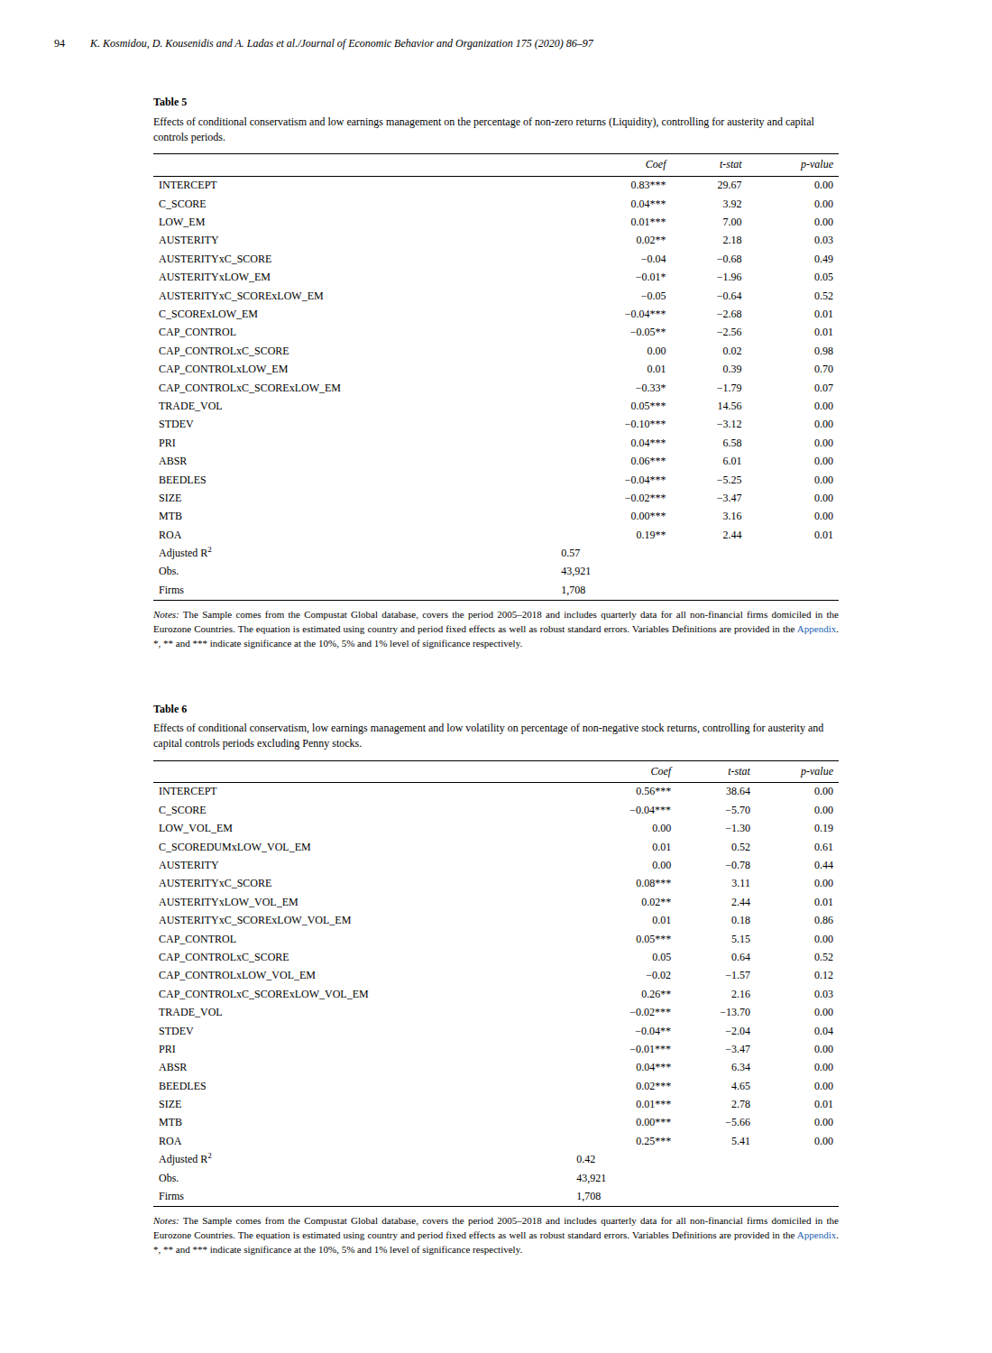94 K. Kosmidou, D. Kousenidis and A. Ladas et al./Journal of Economic Behavior and Organization 175 (2020) 86–97
Table 5
Effects of conditional conservatism and low earnings management on the percentage of non-zero returns (Liquidity), controlling for austerity and capital controls periods.
| | Coef | t-stat | p-value |
| --- | --- | --- | --- |
| INTERCEPT | 0.83*** | 29.67 | 0.00 |
| C_SCORE | 0.04*** | 3.92 | 0.00 |
| LOW_EM | 0.01*** | 7.00 | 0.00 |
| AUSTERITY | 0.02** | 2.18 | 0.03 |
| AUSTERITYxC_SCORE | −0.04 | −0.68 | 0.49 |
| AUSTERITYxLOW_EM | −0.01* | −1.96 | 0.05 |
| AUSTERITYxC_SCORExLOW_EM | −0.05 | −0.64 | 0.52 |
| C_SCORExLOW_EM | −0.04*** | −2.68 | 0.01 |
| CAP_CONTROL | −0.05** | −2.56 | 0.01 |
| CAP_CONTROLxC_SCORE | 0.00 | 0.02 | 0.98 |
| CAP_CONTROLxLOW_EM | 0.01 | 0.39 | 0.70 |
| CAP_CONTROLxC_SCORExLOW_EM | −0.33* | −1.79 | 0.07 |
| TRADE_VOL | 0.05*** | 14.56 | 0.00 |
| STDEV | −0.10*** | −3.12 | 0.00 |
| PRI | 0.04*** | 6.58 | 0.00 |
| ABSR | 0.06*** | 6.01 | 0.00 |
| BEEDLES | −0.04*** | −5.25 | 0.00 |
| SIZE | −0.02*** | −3.47 | 0.00 |
| MTB | 0.00*** | 3.16 | 0.00 |
| ROA | 0.19** | 2.44 | 0.01 |
| Adjusted R 2 | 0.57 | | |
| Obs. | 43,921 | | |
| Firms | 1,708 | | |
Notes: The Sample comes from the Compustat Global database, covers the period 2005–2018 and includes quarterly data for all non-financial firms domiciled in the Eurozone Countries. The equation is estimated using country and period fixed effects as well as robust standard errors. Variables Definitions are provided in the Appendix. *, ** and *** indicate significance at the 10%, 5% and 1% level of significance respectively.
Table 6
Effects of conditional conservatism, low earnings management and low volatility on percentage of non-negative stock returns, controlling for austerity and capital controls periods excluding Penny stocks.
| | Coef | t-stat | p-value |
| --- | --- | --- | --- |
| INTERCEPT | 0.56*** | 38.64 | 0.00 |
| C_SCORE | −0.04*** | −5.70 | 0.00 |
| LOW_VOL_EM | 0.00 | −1.30 | 0.19 |
| C_SCOREDUMxLOW_VOL_EM | 0.01 | 0.52 | 0.61 |
| AUSTERITY | 0.00 | −0.78 | 0.44 |
| AUSTERITYxC_SCORE | 0.08*** | 3.11 | 0.00 |
| AUSTERITYxLOW_VOL_EM | 0.02** | 2.44 | 0.01 |
| AUSTERITYxC_SCORExLOW_VOL_EM | 0.01 | 0.18 | 0.86 |
| CAP_CONTROL | 0.05*** | 5.15 | 0.00 |
| CAP_CONTROLxC_SCORE | 0.05 | 0.64 | 0.52 |
| CAP_CONTROLxLOW_VOL_EM | −0.02 | −1.57 | 0.12 |
| CAP_CONTROLxC_SCORExLOW_VOL_EM | 0.26** | 2.16 | 0.03 |
| TRADE_VOL | −0.02*** | −13.70 | 0.00 |
| STDEV | −0.04** | −2.04 | 0.04 |
| PRI | −0.01*** | −3.47 | 0.00 |
| ABSR | 0.04*** | 6.34 | 0.00 |
| BEEDLES | 0.02*** | 4.65 | 0.00 |
| SIZE | 0.01*** | 2.78 | 0.01 |
| MTB | 0.00*** | −5.66 | 0.00 |
| ROA | 0.25*** | 5.41 | 0.00 |
| Adjusted R 2 | 0.42 | | |
| Obs. | 43,921 | | |
| Firms | 1,708 | | |
Notes: The Sample comes from the Compustat Global database, covers the period 2005–2018 and includes quarterly data for all non-financial firms domiciled in the Eurozone Countries. The equation is estimated using country and period fixed effects as well as robust standard errors. Variables Definitions are provided in the Appendix. *, ** and *** indicate significance at the 10%, 5% and 1% level of significance respectively.